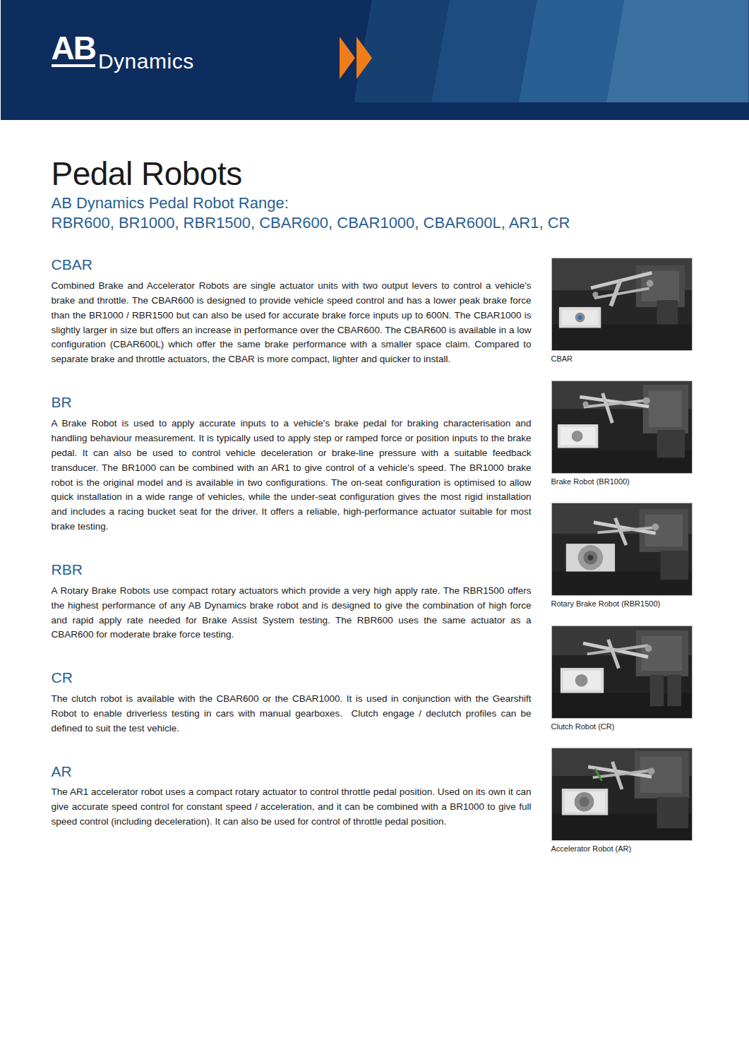AB Dynamics
Pedal Robots
AB Dynamics Pedal Robot Range:
RBR600, BR1000, RBR1500, CBAR600, CBAR1000, CBAR600L, AR1, CR
CBAR
Combined Brake and Accelerator Robots are single actuator units with two output levers to control a vehicle's brake and throttle. The CBAR600 is designed to provide vehicle speed control and has a lower peak brake force than the BR1000 / RBR1500 but can also be used for accurate brake force inputs up to 600N. The CBAR1000 is slightly larger in size but offers an increase in performance over the CBAR600. The CBAR600 is available in a low configuration (CBAR600L) which offer the same brake performance with a smaller space claim. Compared to separate brake and throttle actuators, the CBAR is more compact, lighter and quicker to install.
BR
A Brake Robot is used to apply accurate inputs to a vehicle's brake pedal for braking characterisation and handling behaviour measurement. It is typically used to apply step or ramped force or position inputs to the brake pedal. It can also be used to control vehicle deceleration or brake-line pressure with a suitable feedback transducer. The BR1000 can be combined with an AR1 to give control of a vehicle's speed. The BR1000 brake robot is the original model and is available in two configurations. The on-seat configuration is optimised to allow quick installation in a wide range of vehicles, while the under-seat configuration gives the most rigid installation and includes a racing bucket seat for the driver. It offers a reliable, high-performance actuator suitable for most brake testing.
RBR
A Rotary Brake Robots use compact rotary actuators which provide a very high apply rate. The RBR1500 offers the highest performance of any AB Dynamics brake robot and is designed to give the combination of high force and rapid apply rate needed for Brake Assist System testing. The RBR600 uses the same actuator as a CBAR600 for moderate brake force testing.
CR
The clutch robot is available with the CBAR600 or the CBAR1000. It is used in conjunction with the Gearshift Robot to enable driverless testing in cars with manual gearboxes. Clutch engage / declutch profiles can be defined to suit the test vehicle.
AR
The AR1 accelerator robot uses a compact rotary actuator to control throttle pedal position. Used on its own it can give accurate speed control for constant speed / acceleration, and it can be combined with a BR1000 to give full speed control (including deceleration). It can also be used for control of throttle pedal position.
CBAR
Brake Robot (BR1000)
Rotary Brake Robot (RBR1500)
Clutch Robot (CR)
Accelerator Robot (AR)